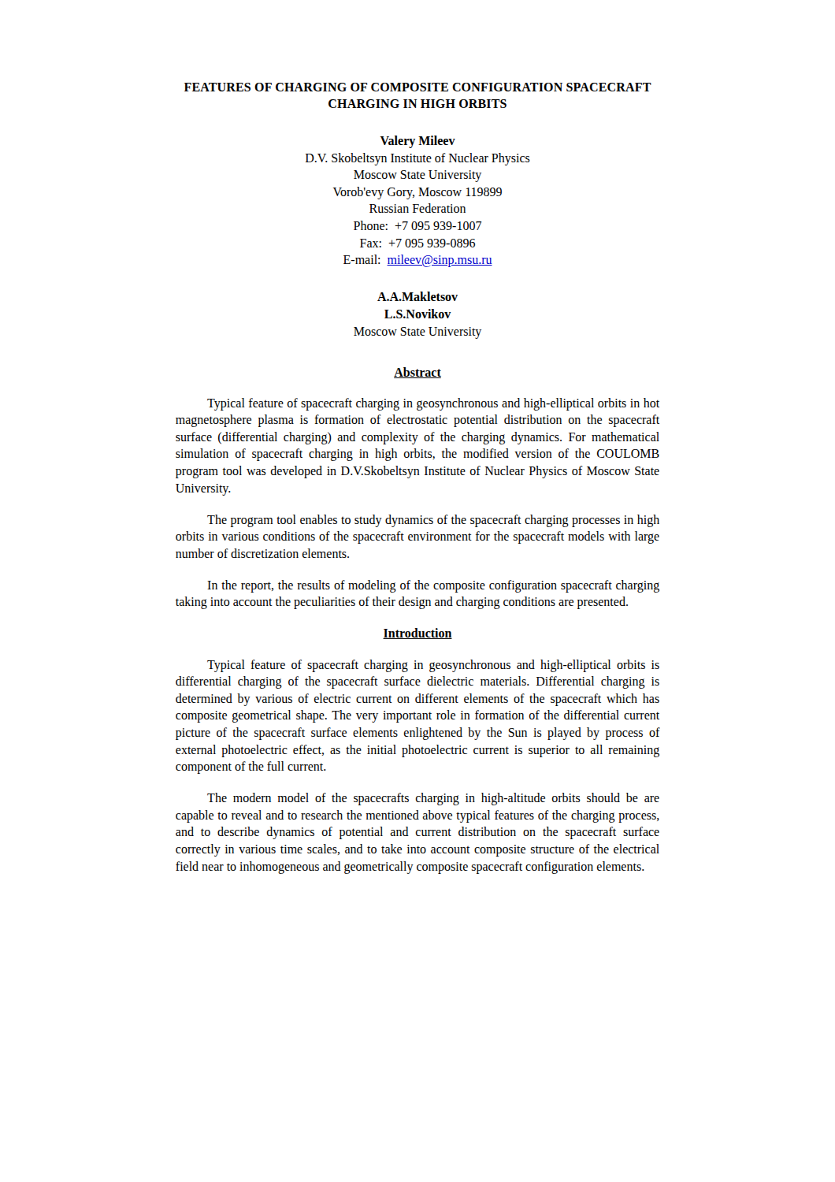FEATURES OF CHARGING OF COMPOSITE CONFIGURATION SPACECRAFT
CHARGING IN HIGH ORBITS
Valery Mileev
D.V. Skobeltsyn Institute of Nuclear Physics
Moscow State University
Vorob'evy Gory, Moscow 119899
Russian Federation
Phone: +7 095 939-1007
Fax: +7 095 939-0896
E-mail: mileev@sinp.msu.ru
A.A.Makletsov
L.S.Novikov
Moscow State University
Abstract
Typical feature of spacecraft charging in geosynchronous and high-elliptical orbits in hot magnetosphere plasma is formation of electrostatic potential distribution on the spacecraft surface (differential charging) and complexity of the charging dynamics. For mathematical simulation of spacecraft charging in high orbits, the modified version of the COULOMB program tool was developed in D.V.Skobeltsyn Institute of Nuclear Physics of Moscow State University.
The program tool enables to study dynamics of the spacecraft charging processes in high orbits in various conditions of the spacecraft environment for the spacecraft models with large number of discretization elements.
In the report, the results of modeling of the composite configuration spacecraft charging taking into account the peculiarities of their design and charging conditions are presented.
Introduction
Typical feature of spacecraft charging in geosynchronous and high-elliptical orbits is differential charging of the spacecraft surface dielectric materials. Differential charging is determined by various of electric current on different elements of the spacecraft which has composite geometrical shape. The very important role in formation of the differential current picture of the spacecraft surface elements enlightened by the Sun is played by process of external photoelectric effect, as the initial photoelectric current is superior to all remaining component of the full current.
The modern model of the spacecrafts charging in high-altitude orbits should be are capable to reveal and to research the mentioned above typical features of the charging process, and to describe dynamics of potential and current distribution on the spacecraft surface correctly in various time scales, and to take into account composite structure of the electrical field near to inhomogeneous and geometrically composite spacecraft configuration elements.